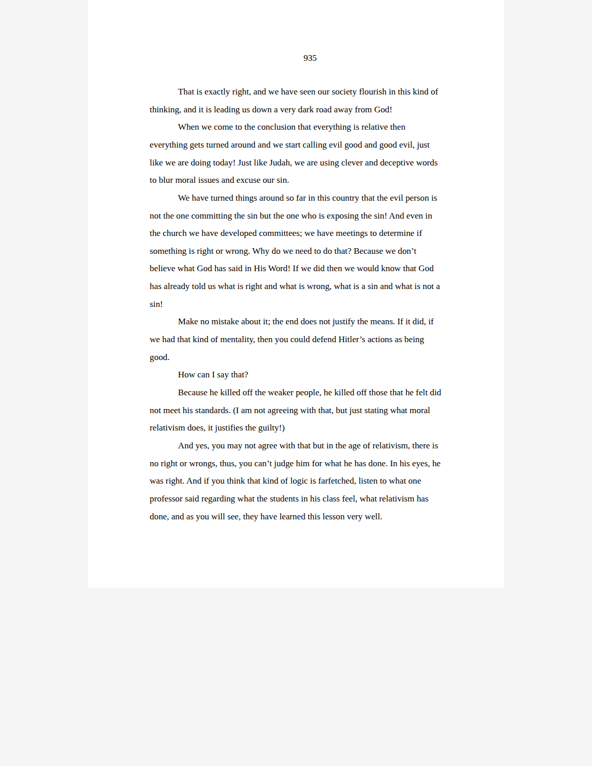935
That is exactly right, and we have seen our society flourish in this kind of thinking, and it is leading us down a very dark road away from God!
When we come to the conclusion that everything is relative then everything gets turned around and we start calling evil good and good evil, just like we are doing today! Just like Judah, we are using clever and deceptive words to blur moral issues and excuse our sin.
We have turned things around so far in this country that the evil person is not the one committing the sin but the one who is exposing the sin! And even in the church we have developed committees; we have meetings to determine if something is right or wrong. Why do we need to do that? Because we don’t believe what God has said in His Word! If we did then we would know that God has already told us what is right and what is wrong, what is a sin and what is not a sin!
Make no mistake about it; the end does not justify the means. If it did, if we had that kind of mentality, then you could defend Hitler’s actions as being good.
How can I say that?
Because he killed off the weaker people, he killed off those that he felt did not meet his standards. (I am not agreeing with that, but just stating what moral relativism does, it justifies the guilty!)
And yes, you may not agree with that but in the age of relativism, there is no right or wrongs, thus, you can’t judge him for what he has done. In his eyes, he was right. And if you think that kind of logic is farfetched, listen to what one professor said regarding what the students in his class feel, what relativism has done, and as you will see, they have learned this lesson very well.